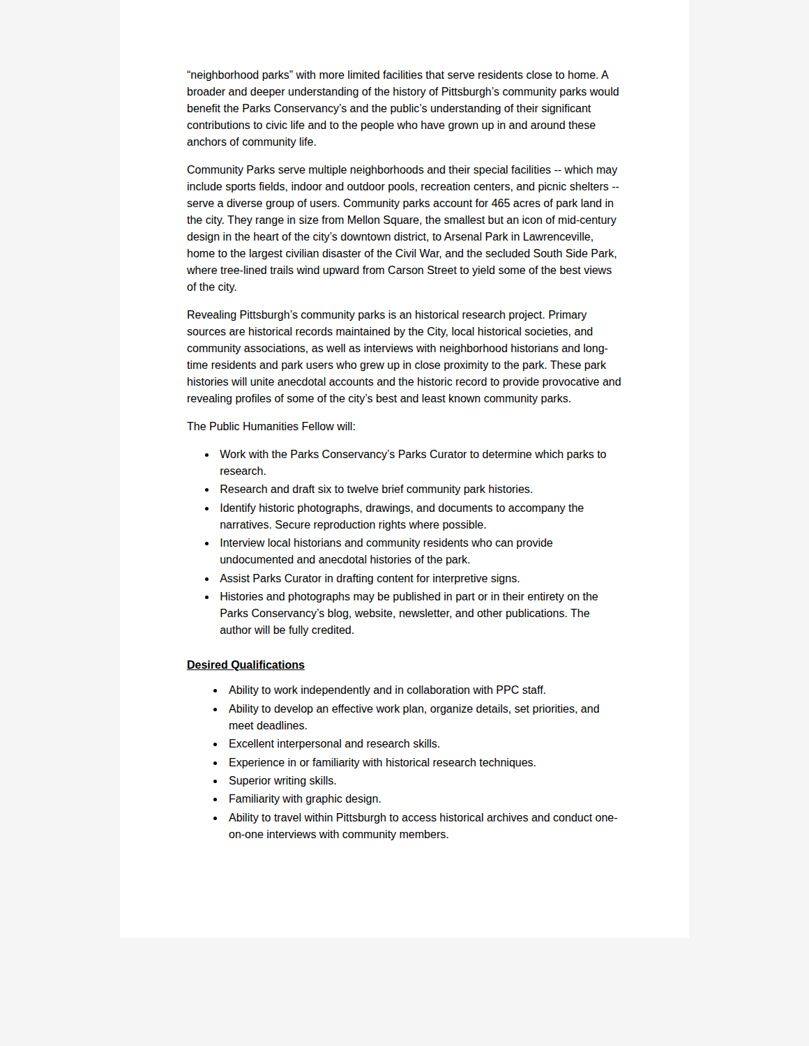“neighborhood parks” with more limited facilities that serve residents close to home. A broader and deeper understanding of the history of Pittsburgh’s community parks would benefit the Parks Conservancy’s and the public’s understanding of their significant contributions to civic life and to the people who have grown up in and around these anchors of community life.
Community Parks serve multiple neighborhoods and their special facilities -- which may include sports fields, indoor and outdoor pools, recreation centers, and picnic shelters -- serve a diverse group of users. Community parks account for 465 acres of park land in the city. They range in size from Mellon Square, the smallest but an icon of mid-century design in the heart of the city’s downtown district, to Arsenal Park in Lawrenceville, home to the largest civilian disaster of the Civil War, and the secluded South Side Park, where tree-lined trails wind upward from Carson Street to yield some of the best views of the city.
Revealing Pittsburgh’s community parks is an historical research project. Primary sources are historical records maintained by the City, local historical societies, and community associations, as well as interviews with neighborhood historians and long-time residents and park users who grew up in close proximity to the park. These park histories will unite anecdotal accounts and the historic record to provide provocative and revealing profiles of some of the city’s best and least known community parks.
The Public Humanities Fellow will:
Work with the Parks Conservancy’s Parks Curator to determine which parks to research.
Research and draft six to twelve brief community park histories.
Identify historic photographs, drawings, and documents to accompany the narratives. Secure reproduction rights where possible.
Interview local historians and community residents who can provide undocumented and anecdotal histories of the park.
Assist Parks Curator in drafting content for interpretive signs.
Histories and photographs may be published in part or in their entirety on the Parks Conservancy’s blog, website, newsletter, and other publications. The author will be fully credited.
Desired Qualifications
Ability to work independently and in collaboration with PPC staff.
Ability to develop an effective work plan, organize details, set priorities, and meet deadlines.
Excellent interpersonal and research skills.
Experience in or familiarity with historical research techniques.
Superior writing skills.
Familiarity with graphic design.
Ability to travel within Pittsburgh to access historical archives and conduct one-on-one interviews with community members.